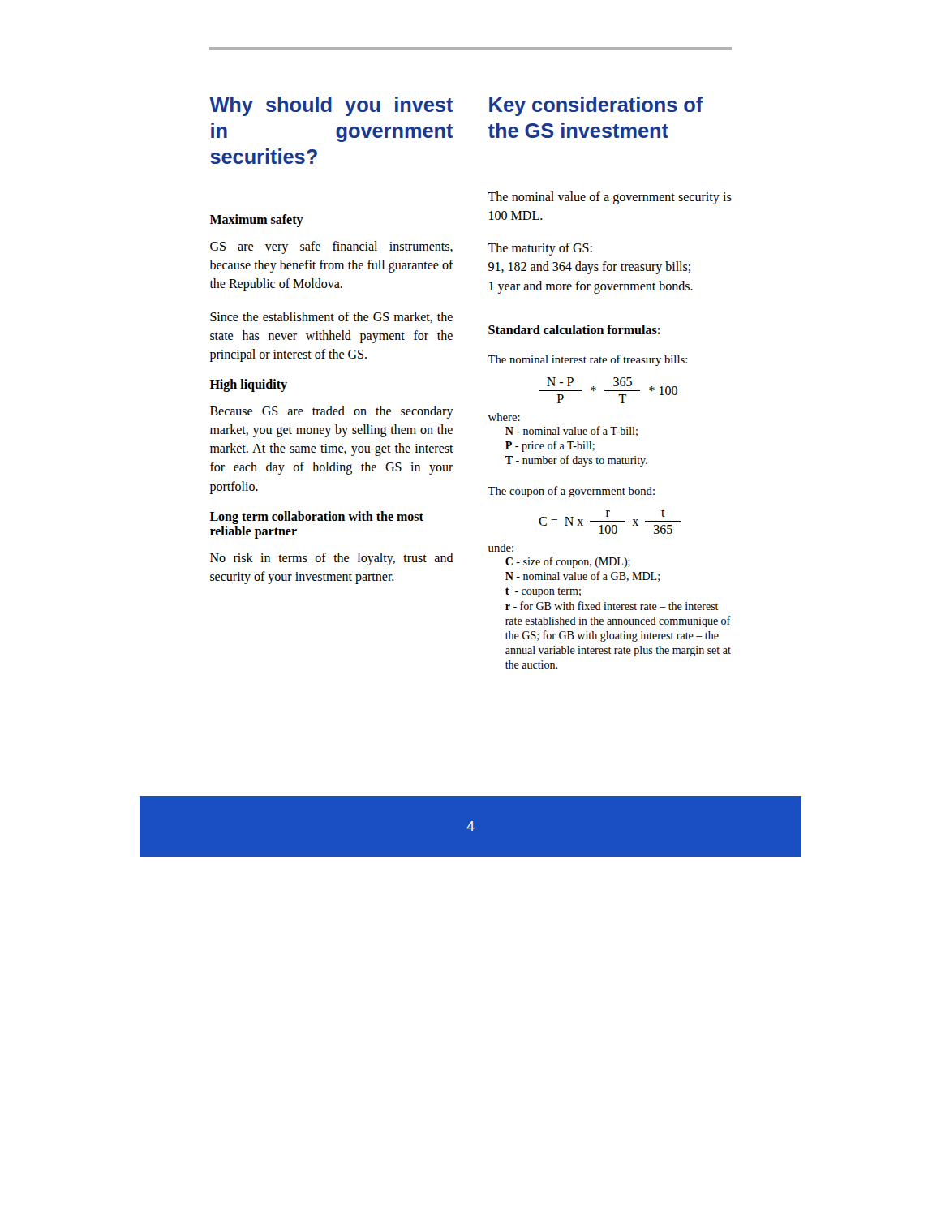Why should you invest in government securities?
Maximum safety
GS are very safe financial instruments, because they benefit from the full guarantee of the Republic of Moldova.
Since the establishment of the GS market, the state has never withheld payment for the principal or interest of the GS.
High liquidity
Because GS are traded on the secondary market, you get money by selling them on the market. At the same time, you get the interest for each day of holding the GS in your portfolio.
Long term collaboration with the most reliable partner
No risk in terms of the loyalty, trust and security of your investment partner.
Key considerations of the GS investment
The nominal value of a government security is 100 MDL.
The maturity of GS:
91, 182 and 364 days for treasury bills;
1 year and more for government bonds.
Standard calculation formulas:
The nominal interest rate of treasury bills:
N - P P * 365 T * 100
where:
N - nominal value of a T-bill;
P - price of a T-bill;
T - number of days to maturity.
The coupon of a government bond:
C = N x r 100 x t 365
unde:
C - size of coupon, (MDL);
N - nominal value of a GB, MDL;
t - coupon term;
r - for GB with fixed interest rate – the interest rate established in the announced communique of the GS; for GB with gloating interest rate – the annual variable interest rate plus the margin set at the auction.
4